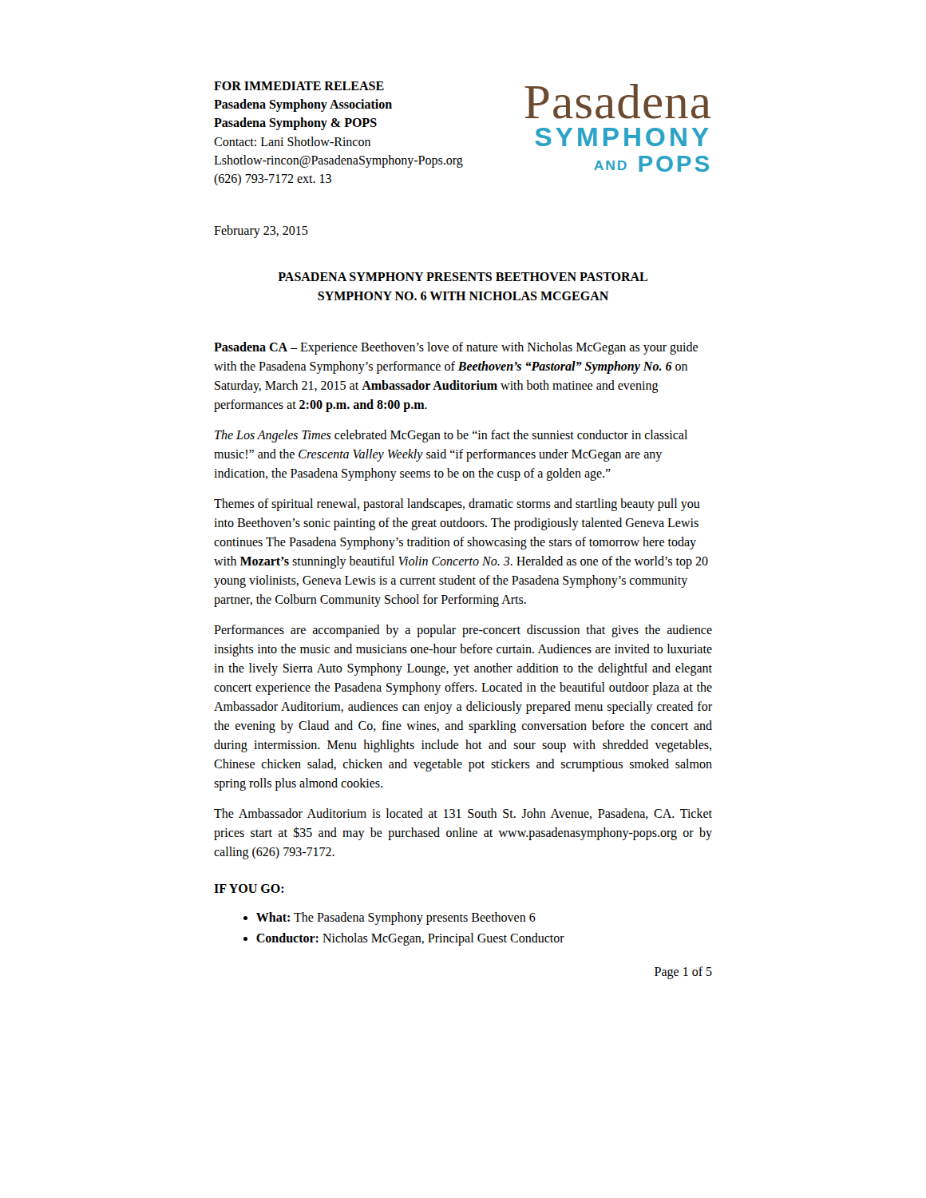FOR IMMEDIATE RELEASE
Pasadena Symphony Association
Pasadena Symphony & POPS
Contact: Lani Shotlow-Rincon
Lshotlow-rincon@PasadenaSymphony-Pops.org
(626) 793-7172 ext. 13
Pasadena
SYMPHONY
AND POPS
February 23, 2015
Pasadena Symphony presents Beethoven Pastoral Symphony No. 6 with Nicholas McGegan
Pasadena CA – Experience Beethoven’s love of nature with Nicholas McGegan as your guide with the Pasadena Symphony’s performance of Beethoven’s “Pastoral” Symphony No. 6 on Saturday, March 21, 2015 at Ambassador Auditorium with both matinee and evening performances at 2:00 p.m. and 8:00 p.m.
The Los Angeles Times celebrated McGegan to be “in fact the sunniest conductor in classical music!” and the Crescenta Valley Weekly said “if performances under McGegan are any indication, the Pasadena Symphony seems to be on the cusp of a golden age.”
Themes of spiritual renewal, pastoral landscapes, dramatic storms and startling beauty pull you into Beethoven’s sonic painting of the great outdoors. The prodigiously talented Geneva Lewis continues The Pasadena Symphony’s tradition of showcasing the stars of tomorrow here today with Mozart’s stunningly beautiful Violin Concerto No. 3. Heralded as one of the world’s top 20 young violinists, Geneva Lewis is a current student of the Pasadena Symphony’s community partner, the Colburn Community School for Performing Arts.
Performances are accompanied by a popular pre-concert discussion that gives the audience insights into the music and musicians one-hour before curtain. Audiences are invited to luxuriate in the lively Sierra Auto Symphony Lounge, yet another addition to the delightful and elegant concert experience the Pasadena Symphony offers. Located in the beautiful outdoor plaza at the Ambassador Auditorium, audiences can enjoy a deliciously prepared menu specially created for the evening by Claud and Co, fine wines, and sparkling conversation before the concert and during intermission. Menu highlights include hot and sour soup with shredded vegetables, Chinese chicken salad, chicken and vegetable pot stickers and scrumptious smoked salmon spring rolls plus almond cookies.
The Ambassador Auditorium is located at 131 South St. John Avenue, Pasadena, CA. Ticket prices start at $35 and may be purchased online at www.pasadenasymphony-pops.org or by calling (626) 793-7172.
IF YOU GO:
What: The Pasadena Symphony presents Beethoven 6
Conductor: Nicholas McGegan, Principal Guest Conductor
Page 1 of 5